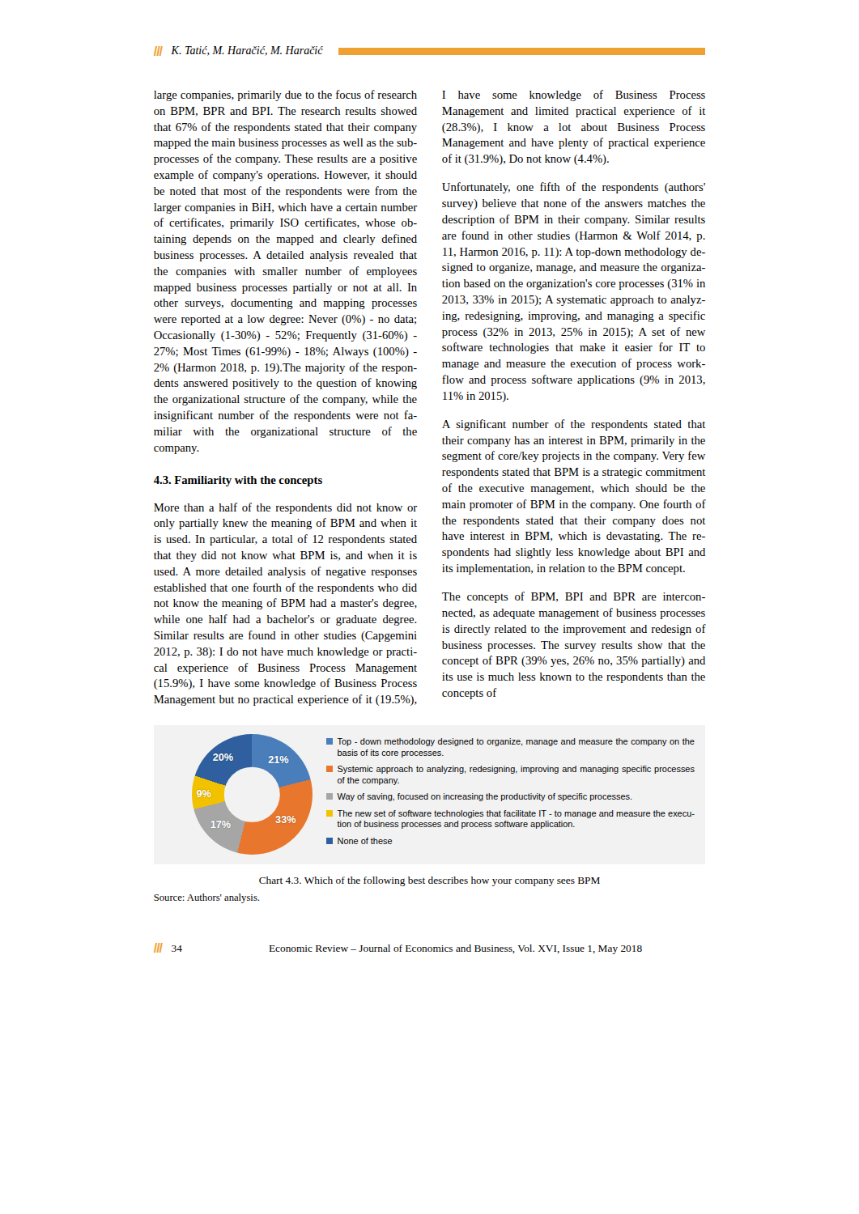/// K. Tatić, M. Haračić, M. Haračić
large companies, primarily due to the focus of research on BPM, BPR and BPI. The research results showed that 67% of the respondents stated that their company mapped the main business processes as well as the sub- processes of the company. These results are a positive example of company's operations. However, it should be noted that most of the respondents were from the larger companies in BiH, which have a certain number of certificates, primarily ISO certificates, whose obtaining depends on the mapped and clearly defined business processes. A detailed analysis revealed that the companies with smaller number of employees mapped business processes partially or not at all. In other surveys, documenting and mapping processes were reported at a low degree: Never (0%) - no data; Occasionally (1-30%) - 52%; Frequently (31-60%) - 27%; Most Times (61-99%) - 18%; Always (100%) - 2% (Harmon 2018, p. 19).The majority of the respondents answered positively to the question of knowing the organizational structure of the company, while the insignificant number of the respondents were not familiar with the organizational structure of the company.
4.3. Familiarity with the concepts
More than a half of the respondents did not know or only partially knew the meaning of BPM and when it is used. In particular, a total of 12 respondents stated that they did not know what BPM is, and when it is used. A more detailed analysis of negative responses established that one fourth of the respondents who did not know the meaning of BPM had a master's degree, while one half had a bachelor's or graduate degree. Similar results are found in other studies (Capgemini 2012, p. 38): I do not have much knowledge or practical experience of Business Process Management (15.9%), I have some knowledge of Business Process Management but no practical experience of it (19.5%), I have some knowledge of Business Process Management and limited practical experience of it (28.3%), I know a lot about Business Process Management and have plenty of practical experience of it (31.9%), Do not know (4.4%).
Unfortunately, one fifth of the respondents (authors' survey) believe that none of the answers matches the description of BPM in their company. Similar results are found in other studies (Harmon & Wolf 2014, p. 11, Harmon 2016, p. 11): A top-down methodology designed to organize, manage, and measure the organization based on the organization's core processes (31% in 2013, 33% in 2015); A systematic approach to analyzing, redesigning, improving, and managing a specific process (32% in 2013, 25% in 2015); A set of new software technologies that make it easier for IT to manage and measure the execution of process workflow and process software applications (9% in 2013, 11% in 2015).
A significant number of the respondents stated that their company has an interest in BPM, primarily in the segment of core/key projects in the company. Very few respondents stated that BPM is a strategic commitment of the executive management, which should be the main promoter of BPM in the company. One fourth of the respondents stated that their company does not have interest in BPM, which is devastating. The respondents had slightly less knowledge about BPI and its implementation, in relation to the BPM concept.
The concepts of BPM, BPI and BPR are interconnected, as adequate management of business processes is directly related to the improvement and redesign of business processes. The survey results show that the concept of BPR (39% yes, 26% no, 35% partially) and its use is much less known to the respondents than the concepts of
21% 33% 17% 9% 20%
Top - down methodology designed to organize, manage and measure the company on the basis of its core processes.
Systemic approach to analyzing, redesigning, improving and managing specific processes of the company.
Way of saving, focused on increasing the productivity of specific processes.
The new set of software technologies that facilitate IT - to manage and measure the execution of business processes and process software application.
None of these
Chart 4.3. Which of the following best describes how your company sees BPM
Source: Authors' analysis.
/// 34 Economic Review – Journal of Economics and Business, Vol. XVI, Issue 1, May 2018